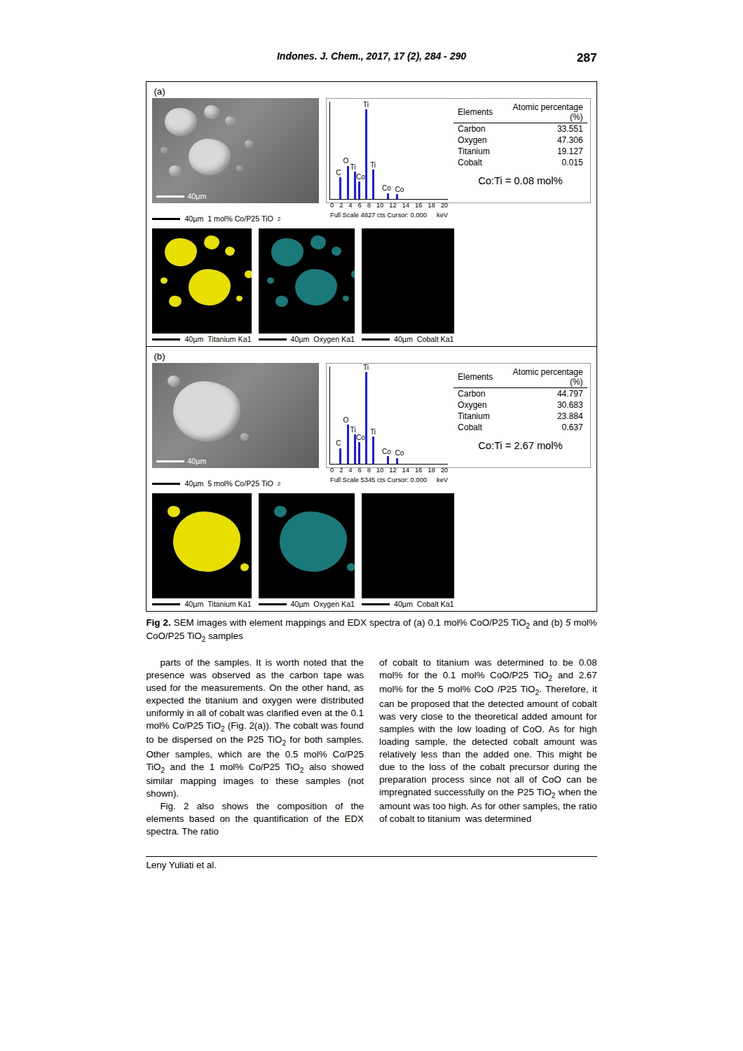Indones. J. Chem., 2017, 17 (2), 284 - 290 287
(a)
40µm
C
O
Ti
Co
Ti
Ti
Co
Co
02468101214161820
Full Scale 4827 cts Cursor: 0.000
keV
| Elements | Atomic percentage (%) |
| --- | --- |
| Carbon | 33.551 |
| Oxygen | 47.306 |
| Titanium | 19.127 |
| Cobalt | 0.015 |
Co:Ti = 0.08 mol%
40µm 1 mol% Co/P25 TiO2
40µm Titanium Ka1
40µm Oxygen Ka1
40µm Cobalt Ka1
(b)
40µm
C
O
Ti
Co
Ti
Ti
Co
Co
02468101214161820
Full Scale 5345 cts Cursor: 0.000
keV
| Elements | Atomic percentage (%) |
| --- | --- |
| Carbon | 44.797 |
| Oxygen | 30.683 |
| Titanium | 23.884 |
| Cobalt | 0.637 |
Co:Ti = 2.67 mol%
40µm 5 mol% Co/P25 TiO2
40µm Titanium Ka1
40µm Oxygen Ka1
40µm Cobalt Ka1
Fig 2. SEM images with element mappings and EDX spectra of (a) 0.1 mol% CoO/P25 TiO2 and (b) 5 mol% CoO/P25 TiO2 samples
parts of the samples. It is worth noted that the presence was observed as the carbon tape was used for the measurements. On the other hand, as expected the titanium and oxygen were distributed uniformly in all of cobalt was clarified even at the 0.1 mol% Co/P25 TiO2 (Fig. 2(a)). The cobalt was found to be dispersed on the P25 TiO2 for both samples. Other samples, which are the 0.5 mol% Co/P25 TiO2 and the 1 mol% Co/P25 TiO2 also showed similar mapping images to these samples (not shown).
Fig. 2 also shows the composition of the elements based on the quantification of the EDX spectra. The ratio
of cobalt to titanium was determined to be 0.08 mol% for the 0.1 mol% CoO/P25 TiO2 and 2.67 mol% for the 5 mol% CoO /P25 TiO2. Therefore, it can be proposed that the detected amount of cobalt was very close to the theoretical added amount for samples with the low loading of CoO. As for high loading sample, the detected cobalt amount was relatively less than the added one. This might be due to the loss of the cobalt precursor during the preparation process since not all of CoO can be impregnated successfully on the P25 TiO2 when the amount was too high. As for other samples, the ratio of cobalt to titanium was determined
Leny Yuliati et al.